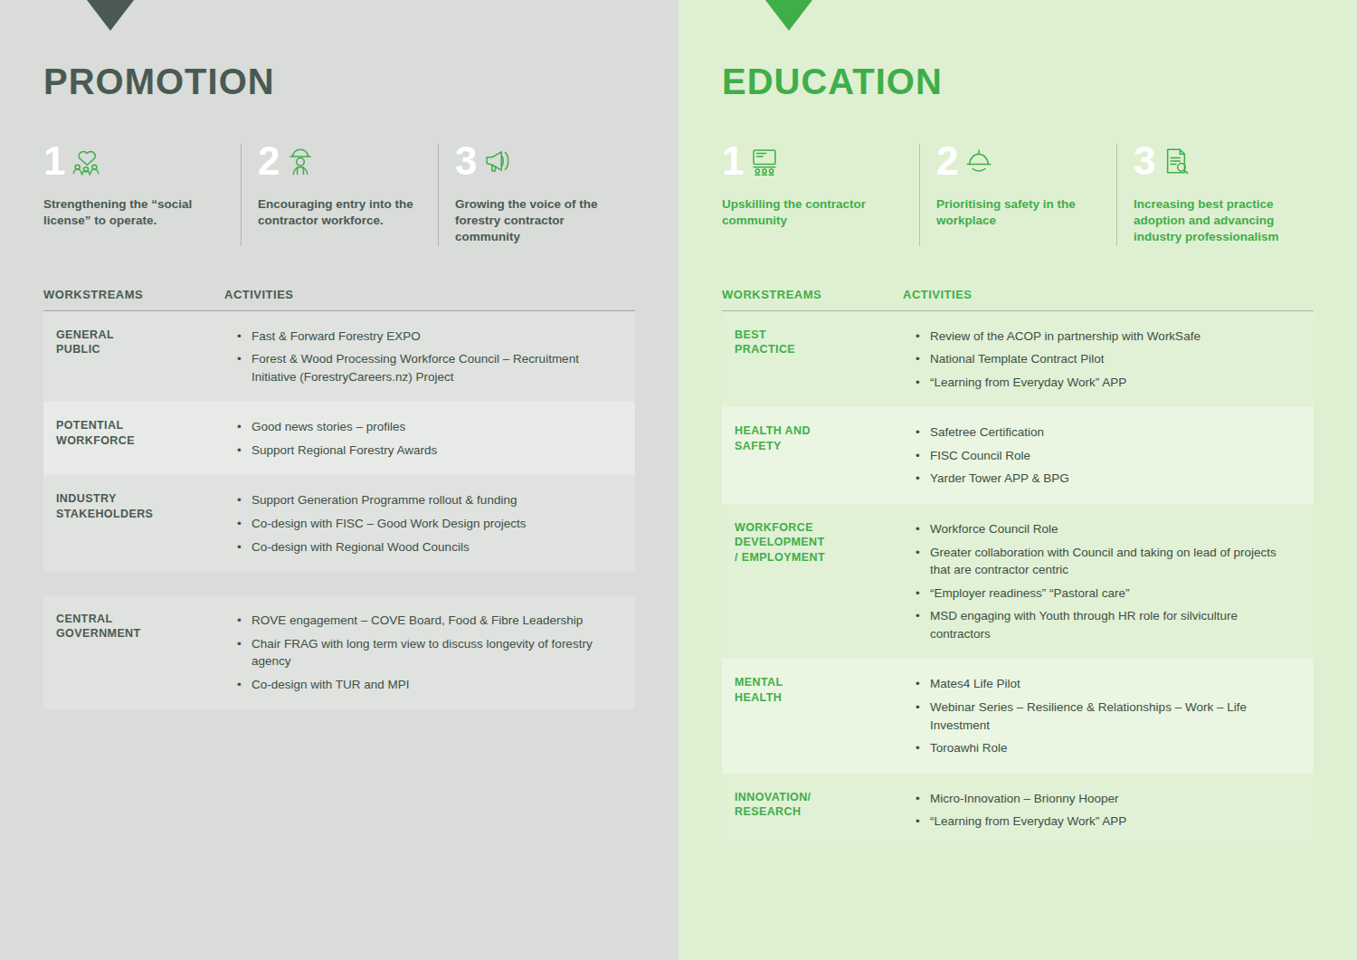Promotion
1
Strengthening the “social license” to operate.
2
Encouraging entry into the contractor workforce.
3
Growing the voice of the forestry contractor community
Workstreams
Activities
General
Public
Fast & Forward Forestry EXPO
Forest & Wood Processing Workforce Council – Recruitment Initiative (ForestryCareers.nz) Project
Potential
Workforce
Good news stories – profiles
Support Regional Forestry Awards
Industry
Stakeholders
Support Generation Programme rollout & funding
Co-design with FISC – Good Work Design projects
Co-design with Regional Wood Councils
Central
Government
ROVE engagement – COVE Board, Food & Fibre Leadership
Chair FRAG with long term view to discuss longevity of forestry agency
Co-design with TUR and MPI
Education
1
Upskilling the contractor community
2
Prioritising safety in the workplace
3
Increasing best practice adoption and advancing industry professionalism
Workstreams
Activities
Best
Practice
Review of the ACOP in partnership with WorkSafe
National Template Contract Pilot
“Learning from Everyday Work” APP
Health and
Safety
Safetree Certification
FISC Council Role
Yarder Tower APP & BPG
Workforce
Development
/ Employment
Workforce Council Role
Greater collaboration with Council and taking on lead of projects that are contractor centric
“Employer readiness” “Pastoral care”
MSD engaging with Youth through HR role for silviculture contractors
Mental
Health
Mates4 Life Pilot
Webinar Series – Resilience & Relationships – Work – Life Investment
Toroawhi Role
Innovation/
Research
Micro-Innovation – Brionny Hooper
“Learning from Everyday Work” APP